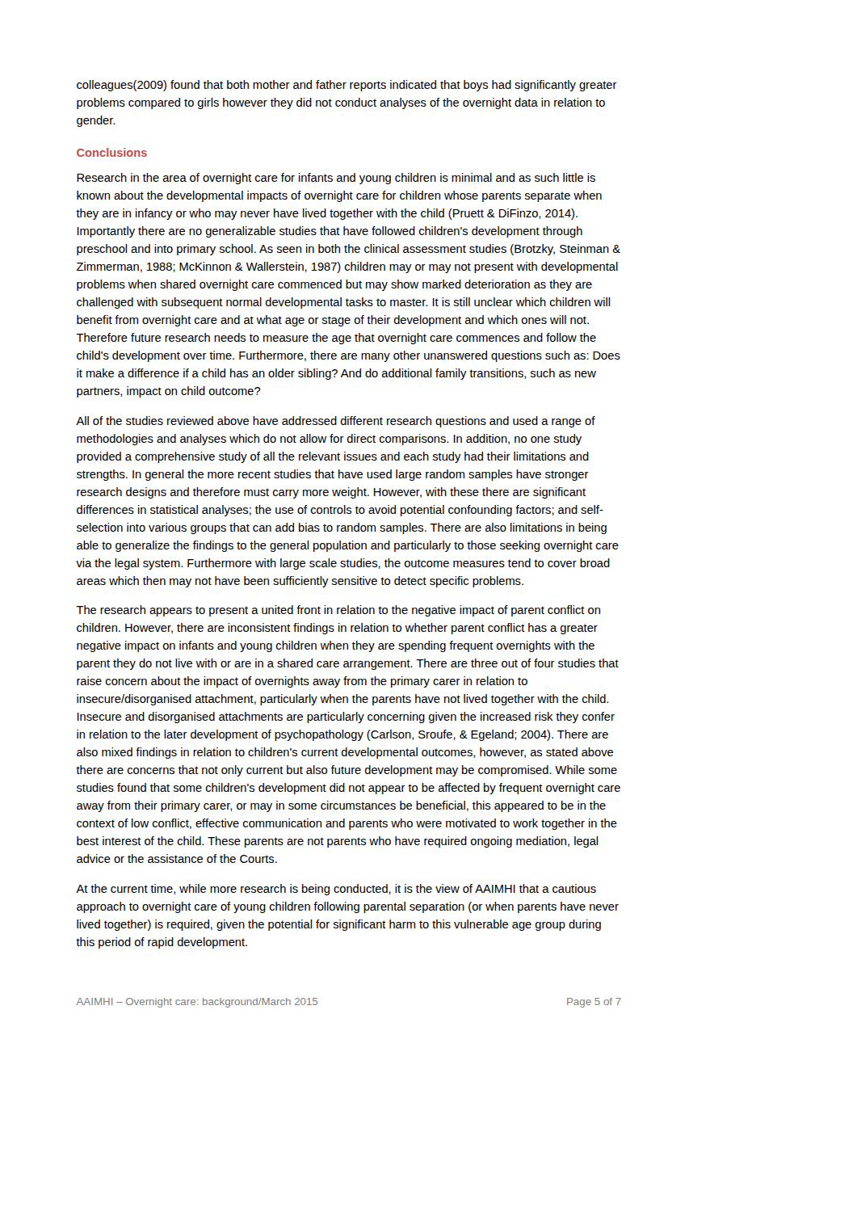colleagues(2009) found that both mother and father reports indicated that boys had significantly greater problems compared to girls however they did not conduct analyses of the overnight data in relation to gender.
Conclusions
Research in the area of overnight care for infants and young children is minimal and as such little is known about the developmental impacts of overnight care for children whose parents separate when they are in infancy or who may never have lived together with the child (Pruett & DiFinzo, 2014). Importantly there are no generalizable studies that have followed children's development through preschool and into primary school. As seen in both the clinical assessment studies (Brotzky, Steinman & Zimmerman, 1988; McKinnon & Wallerstein, 1987) children may or may not present with developmental problems when shared overnight care commenced but may show marked deterioration as they are challenged with subsequent normal developmental tasks to master. It is still unclear which children will benefit from overnight care and at what age or stage of their development and which ones will not. Therefore future research needs to measure the age that overnight care commences and follow the child's development over time. Furthermore, there are many other unanswered questions such as: Does it make a difference if a child has an older sibling? And do additional family transitions, such as new partners, impact on child outcome?
All of the studies reviewed above have addressed different research questions and used a range of methodologies and analyses which do not allow for direct comparisons. In addition, no one study provided a comprehensive study of all the relevant issues and each study had their limitations and strengths. In general the more recent studies that have used large random samples have stronger research designs and therefore must carry more weight. However, with these there are significant differences in statistical analyses; the use of controls to avoid potential confounding factors; and self-selection into various groups that can add bias to random samples. There are also limitations in being able to generalize the findings to the general population and particularly to those seeking overnight care via the legal system. Furthermore with large scale studies, the outcome measures tend to cover broad areas which then may not have been sufficiently sensitive to detect specific problems.
The research appears to present a united front in relation to the negative impact of parent conflict on children. However, there are inconsistent findings in relation to whether parent conflict has a greater negative impact on infants and young children when they are spending frequent overnights with the parent they do not live with or are in a shared care arrangement. There are three out of four studies that raise concern about the impact of overnights away from the primary carer in relation to insecure/disorganised attachment, particularly when the parents have not lived together with the child. Insecure and disorganised attachments are particularly concerning given the increased risk they confer in relation to the later development of psychopathology (Carlson, Sroufe, & Egeland; 2004). There are also mixed findings in relation to children's current developmental outcomes, however, as stated above there are concerns that not only current but also future development may be compromised. While some studies found that some children's development did not appear to be affected by frequent overnight care away from their primary carer, or may in some circumstances be beneficial, this appeared to be in the context of low conflict, effective communication and parents who were motivated to work together in the best interest of the child. These parents are not parents who have required ongoing mediation, legal advice or the assistance of the Courts.
At the current time, while more research is being conducted, it is the view of AAIMHI that a cautious approach to overnight care of young children following parental separation (or when parents have never lived together) is required, given the potential for significant harm to this vulnerable age group during this period of rapid development.
AAIMHI – Overnight care: background/March 2015 Page 5 of 7